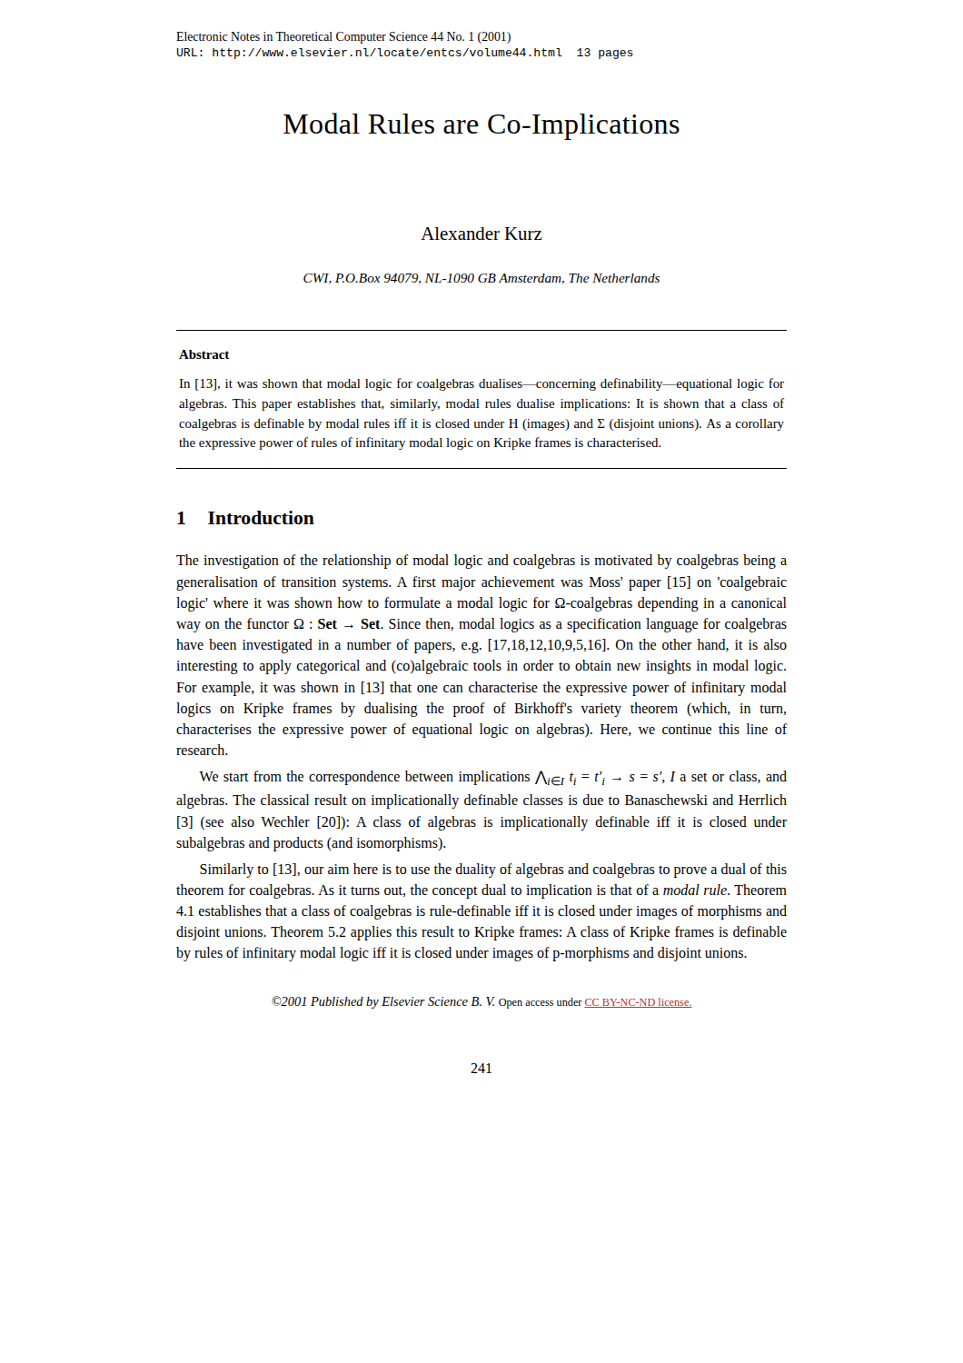Electronic Notes in Theoretical Computer Science 44 No. 1 (2001)
URL: http://www.elsevier.nl/locate/entcs/volume44.html 13 pages
Modal Rules are Co-Implications
Alexander Kurz
CWI, P.O.Box 94079, NL-1090 GB Amsterdam, The Netherlands
Abstract
In [13], it was shown that modal logic for coalgebras dualises—concerning definability—equational logic for algebras. This paper establishes that, similarly, modal rules dualise implications: It is shown that a class of coalgebras is definable by modal rules iff it is closed under H (images) and Σ (disjoint unions). As a corollary the expressive power of rules of infinitary modal logic on Kripke frames is characterised.
1 Introduction
The investigation of the relationship of modal logic and coalgebras is motivated by coalgebras being a generalisation of transition systems. A first major achievement was Moss' paper [15] on 'coalgebraic logic' where it was shown how to formulate a modal logic for Ω-coalgebras depending in a canonical way on the functor Ω : Set → Set. Since then, modal logics as a specification language for coalgebras have been investigated in a number of papers, e.g. [17,18,12,10,9,5,16]. On the other hand, it is also interesting to apply categorical and (co)algebraic tools in order to obtain new insights in modal logic. For example, it was shown in [13] that one can characterise the expressive power of infinitary modal logics on Kripke frames by dualising the proof of Birkhoff's variety theorem (which, in turn, characterises the expressive power of equational logic on algebras). Here, we continue this line of research.
We start from the correspondence between implications ⋀i∈I ti = t′i → s = s′, I a set or class, and algebras. The classical result on implicationally definable classes is due to Banaschewski and Herrlich [3] (see also Wechler [20]): A class of algebras is implicationally definable iff it is closed under subalgebras and products (and isomorphisms).
Similarly to [13], our aim here is to use the duality of algebras and coalgebras to prove a dual of this theorem for coalgebras. As it turns out, the concept dual to implication is that of a modal rule. Theorem 4.1 establishes that a class of coalgebras is rule-definable iff it is closed under images of morphisms and disjoint unions. Theorem 5.2 applies this result to Kripke frames: A class of Kripke frames is definable by rules of infinitary modal logic iff it is closed under images of p-morphisms and disjoint unions.
©2001 Published by Elsevier Science B. V. Open access under CC BY-NC-ND license.
241